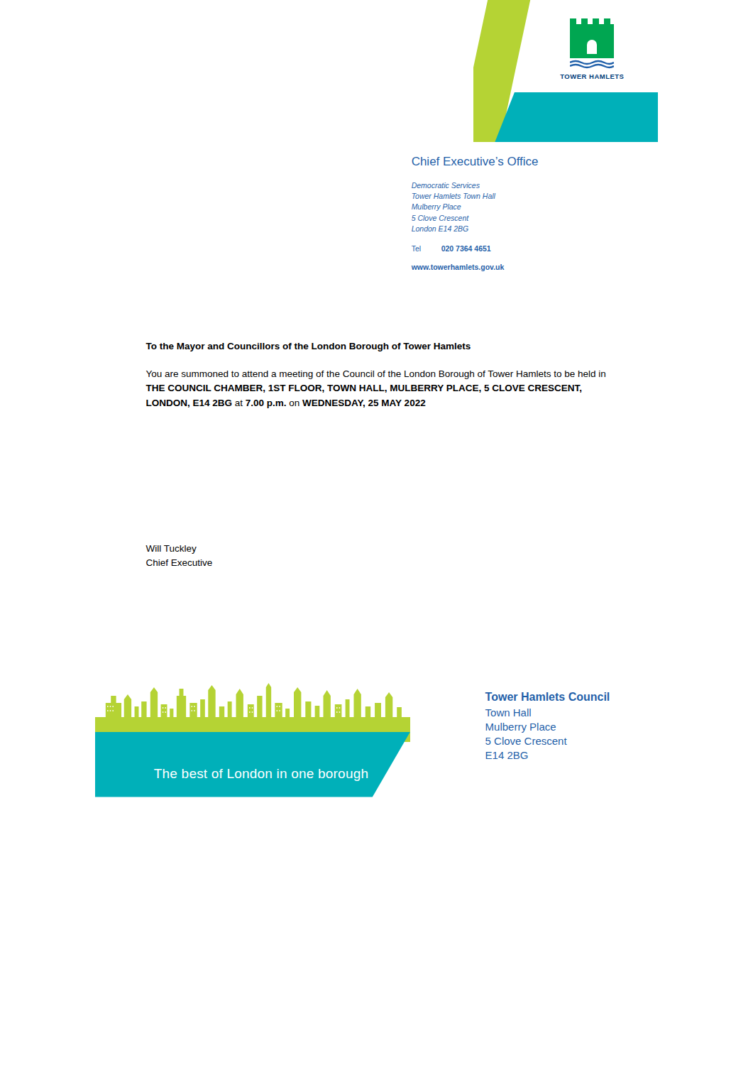TOWER HAMLETS
Chief Executive’s Office
Democratic Services
Tower Hamlets Town Hall
Mulberry Place
5 Clove Crescent
London E14 2BG
Tel 020 7364 4651
www.towerhamlets.gov.uk
To the Mayor and Councillors of the London Borough of Tower Hamlets
You are summoned to attend a meeting of the Council of the London Borough of Tower Hamlets to be held in THE COUNCIL CHAMBER, 1ST FLOOR, TOWN HALL, MULBERRY PLACE, 5 CLOVE CRESCENT, LONDON, E14 2BG at 7.00 p.m. on WEDNESDAY, 25 MAY 2022
Will Tuckley
Chief Executive
The best of London in one borough
Tower Hamlets Council
Town Hall
Mulberry Place
5 Clove Crescent
E14 2BG